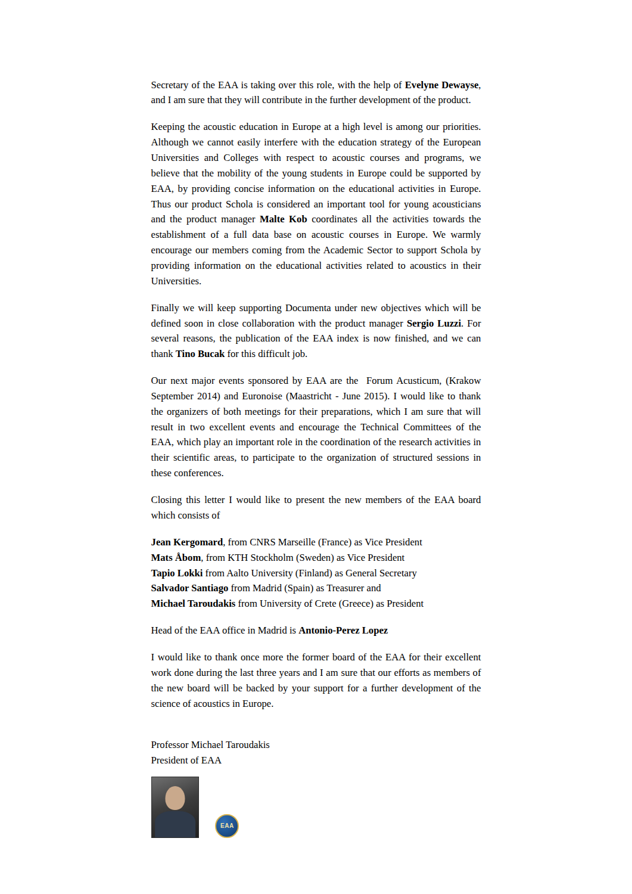Secretary of the EAA is taking over this role, with the help of Evelyne Dewayse, and I am sure that they will contribute in the further development of the product.
Keeping the acoustic education in Europe at a high level is among our priorities. Although we cannot easily interfere with the education strategy of the European Universities and Colleges with respect to acoustic courses and programs, we believe that the mobility of the young students in Europe could be supported by EAA, by providing concise information on the educational activities in Europe. Thus our product Schola is considered an important tool for young acousticians and the product manager Malte Kob coordinates all the activities towards the establishment of a full data base on acoustic courses in Europe. We warmly encourage our members coming from the Academic Sector to support Schola by providing information on the educational activities related to acoustics in their Universities.
Finally we will keep supporting Documenta under new objectives which will be defined soon in close collaboration with the product manager Sergio Luzzi. For several reasons, the publication of the EAA index is now finished, and we can thank Tino Bucak for this difficult job.
Our next major events sponsored by EAA are the Forum Acusticum, (Krakow September 2014) and Euronoise (Maastricht - June 2015). I would like to thank the organizers of both meetings for their preparations, which I am sure that will result in two excellent events and encourage the Technical Committees of the EAA, which play an important role in the coordination of the research activities in their scientific areas, to participate to the organization of structured sessions in these conferences.
Closing this letter I would like to present the new members of the EAA board which consists of
Jean Kergomard, from CNRS Marseille (France) as Vice President Mats Åbom, from KTH Stockholm (Sweden) as Vice President Tapio Lokki from Aalto University (Finland) as General Secretary Salvador Santiago from Madrid (Spain) as Treasurer and Michael Taroudakis from University of Crete (Greece) as President
Head of the EAA office in Madrid is Antonio-Perez Lopez
I would like to thank once more the former board of the EAA for their excellent work done during the last three years and I am sure that our efforts as members of the new board will be backed by your support for a further development of the science of acoustics in Europe.
Professor Michael Taroudakis
President of EAA
EAA